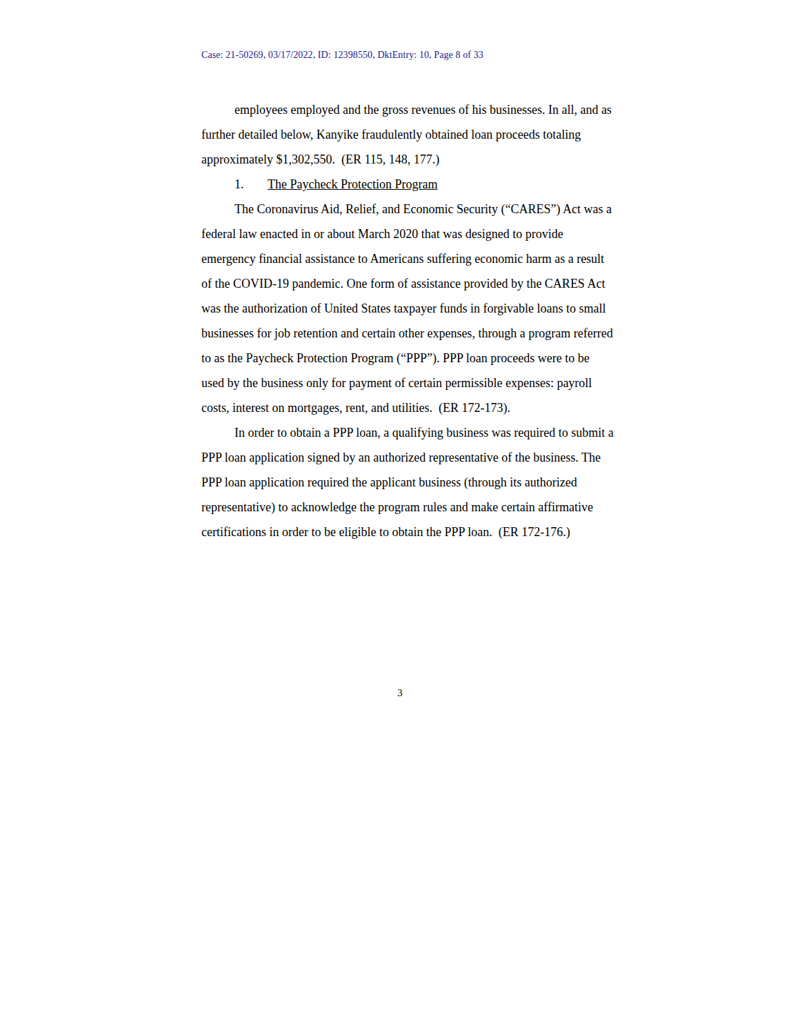Case: 21-50269, 03/17/2022, ID: 12398550, DktEntry: 10, Page 8 of 33
employees employed and the gross revenues of his businesses. In all, and as further detailed below, Kanyike fraudulently obtained loan proceeds totaling approximately $1,302,550. (ER 115, 148, 177.)
1. The Paycheck Protection Program
The Coronavirus Aid, Relief, and Economic Security (“CARES”) Act was a federal law enacted in or about March 2020 that was designed to provide emergency financial assistance to Americans suffering economic harm as a result of the COVID-19 pandemic. One form of assistance provided by the CARES Act was the authorization of United States taxpayer funds in forgivable loans to small businesses for job retention and certain other expenses, through a program referred to as the Paycheck Protection Program (“PPP”). PPP loan proceeds were to be used by the business only for payment of certain permissible expenses: payroll costs, interest on mortgages, rent, and utilities. (ER 172-173).
In order to obtain a PPP loan, a qualifying business was required to submit a PPP loan application signed by an authorized representative of the business. The PPP loan application required the applicant business (through its authorized representative) to acknowledge the program rules and make certain affirmative certifications in order to be eligible to obtain the PPP loan. (ER 172-176.)
3